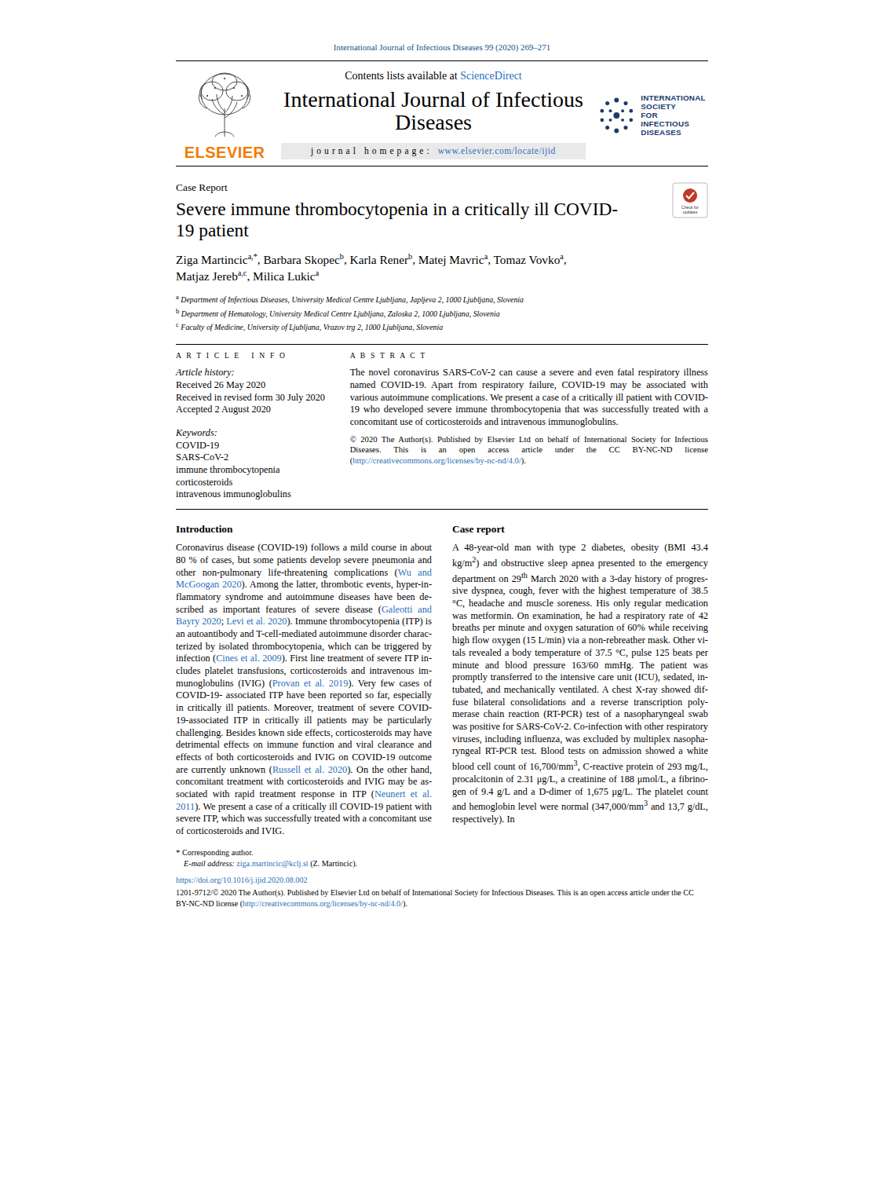International Journal of Infectious Diseases 99 (2020) 269–271
ELSEVIER
Contents lists available at ScienceDirect
International Journal of Infectious Diseases
j o u r n a l h o m e p a g e : www.elsevier.com/locate/ijid
INTERNATIONAL
SOCIETY
FOR INFECTIOUS
DISEASES
Case Report
Severe immune thrombocytopenia in a critically ill COVID-19 patient
Check for updates
Ziga Martincica,*, Barbara Skopecb, Karla Renerb, Matej Mavrica, Tomaz Vovkoa,
Matjaz Jereba,c, Milica Lukica
a Department of Infectious Diseases, University Medical Centre Ljubljana, Japljeva 2, 1000 Ljubljana, Slovenia
b Department of Hematology, University Medical Centre Ljubljana, Zaloska 2, 1000 Ljubljana, Slovenia
c Faculty of Medicine, University of Ljubljana, Vrazov trg 2, 1000 Ljubljana, Slovenia
A R T I C L E I N F O
Article history:
Received 26 May 2020
Received in revised form 30 July 2020
Accepted 2 August 2020
Keywords:
COVID-19
SARS-CoV-2
immune thrombocytopenia
corticosteroids
intravenous immunoglobulins
A B S T R A C T
The novel coronavirus SARS-CoV-2 can cause a severe and even fatal respiratory illness named COVID-19. Apart from respiratory failure, COVID-19 may be associated with various autoimmune complications. We present a case of a critically ill patient with COVID-19 who developed severe immune thrombocytopenia that was successfully treated with a concomitant use of corticosteroids and intravenous immunoglobulins.
© 2020 The Author(s). Published by Elsevier Ltd on behalf of International Society for Infectious Diseases. This is an open access article under the CC BY-NC-ND license (http://creativecommons.org/licenses/by-nc-nd/4.0/).
Introduction
Coronavirus disease (COVID-19) follows a mild course in about 80 % of cases, but some patients develop severe pneumonia and other non-pulmonary life-threatening complications (Wu and McGoogan 2020). Among the latter, thrombotic events, hyper-inflammatory syndrome and autoimmune diseases have been described as important features of severe disease (Galeotti and Bayry 2020; Levi et al. 2020). Immune thrombocytopenia (ITP) is an autoantibody and T-cell-mediated autoimmune disorder characterized by isolated thrombocytopenia, which can be triggered by infection (Cines et al. 2009). First line treatment of severe ITP includes platelet transfusions, corticosteroids and intravenous immunoglobulins (IVIG) (Provan et al. 2019). Very few cases of COVID-19- associated ITP have been reported so far, especially in critically ill patients. Moreover, treatment of severe COVID-19-associated ITP in critically ill patients may be particularly challenging. Besides known side effects, corticosteroids may have detrimental effects on immune function and viral clearance and effects of both corticosteroids and IVIG on COVID-19 outcome are currently unknown (Russell et al. 2020). On the other hand, concomitant treatment with corticosteroids and IVIG may be associated with rapid treatment response in ITP (Neunert et al. 2011). We present a case of a critically ill COVID-19 patient with severe ITP, which was successfully treated with a concomitant use of corticosteroids and IVIG.
Case report
A 48-year-old man with type 2 diabetes, obesity (BMI 43.4 kg/m2) and obstructive sleep apnea presented to the emergency department on 29th March 2020 with a 3-day history of progressive dyspnea, cough, fever with the highest temperature of 38.5 °C, headache and muscle soreness. His only regular medication was metformin. On examination, he had a respiratory rate of 42 breaths per minute and oxygen saturation of 60% while receiving high flow oxygen (15 L/min) via a non-rebreather mask. Other vitals revealed a body temperature of 37.5 °C, pulse 125 beats per minute and blood pressure 163/60 mmHg. The patient was promptly transferred to the intensive care unit (ICU), sedated, intubated, and mechanically ventilated. A chest X-ray showed diffuse bilateral consolidations and a reverse transcription polymerase chain reaction (RT-PCR) test of a nasopharyngeal swab was positive for SARS-CoV-2. Co-infection with other respiratory viruses, including influenza, was excluded by multiplex nasopharyngeal RT-PCR test. Blood tests on admission showed a white blood cell count of 16,700/mm3, C-reactive protein of 293 mg/L, procalcitonin of 2.31 μg/L, a creatinine of 188 μmol/L, a fibrinogen of 9.4 g/L and a D-dimer of 1,675 μg/L. The platelet count and hemoglobin level were normal (347,000/mm3 and 13,7 g/dL, respectively). In
* Corresponding author.
E-mail address: ziga.martincic@kclj.si (Z. Martincic).
https://doi.org/10.1016/j.ijid.2020.08.002
1201-9712/© 2020 The Author(s). Published by Elsevier Ltd on behalf of International Society for Infectious Diseases. This is an open access article under the CC BY-NC-ND license (http://creativecommons.org/licenses/by-nc-nd/4.0/).